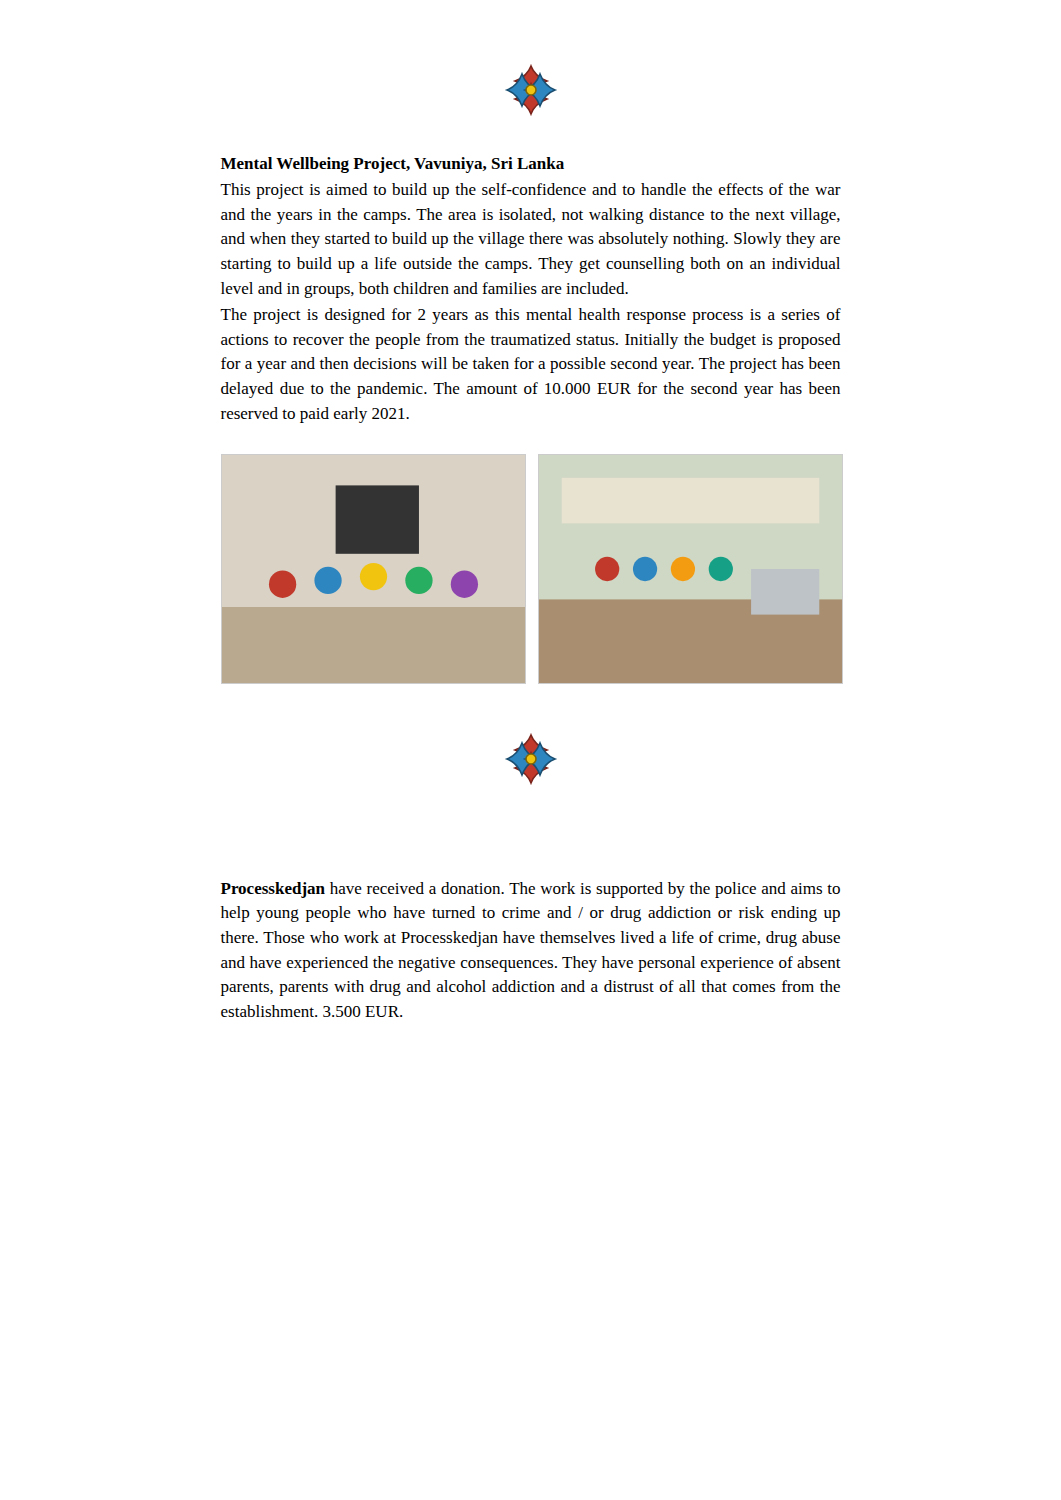Mental Wellbeing Project, Vavuniya, Sri Lanka
This project is aimed to build up the self-confidence and to handle the effects of the war and the years in the camps. The area is isolated, not walking distance to the next village, and when they started to build up the village there was absolutely nothing. Slowly they are starting to build up a life outside the camps. They get counselling both on an individual level and in groups, both children and families are included.
The project is designed for 2 years as this mental health response process is a series of actions to recover the people from the traumatized status. Initially the budget is proposed for a year and then decisions will be taken for a possible second year. The project has been delayed due to the pandemic. The amount of 10.000 EUR for the second year has been reserved to paid early 2021.
Processkedjan have received a donation. The work is supported by the police and aims to help young people who have turned to crime and / or drug addiction or risk ending up there. Those who work at Processkedjan have themselves lived a life of crime, drug abuse and have experienced the negative consequences. They have personal experience of absent parents, parents with drug and alcohol addiction and a distrust of all that comes from the establishment. 3.500 EUR.